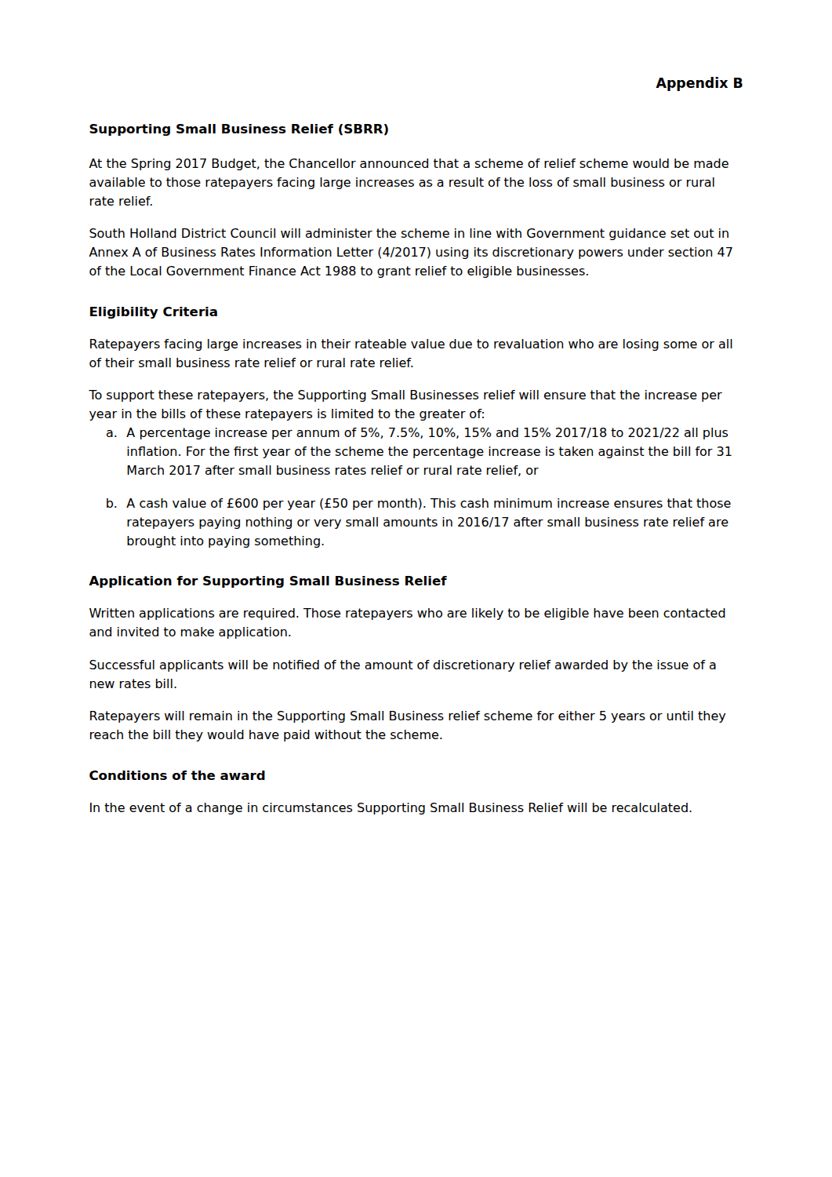Appendix B
Supporting Small Business Relief (SBRR)
At the Spring 2017 Budget, the Chancellor announced that a scheme of relief scheme would be made available to those ratepayers facing large increases as a result of the loss of small business or rural rate relief.
South Holland District Council will administer the scheme in line with Government guidance set out in Annex A of Business Rates Information Letter (4/2017) using its discretionary powers under section 47 of the Local Government Finance Act 1988 to grant relief to eligible businesses.
Eligibility Criteria
Ratepayers facing large increases in their rateable value due to revaluation who are losing some or all of their small business rate relief or rural rate relief.
To support these ratepayers, the Supporting Small Businesses relief will ensure that the increase per year in the bills of these ratepayers is limited to the greater of:
A percentage increase per annum of 5%, 7.5%, 10%, 15% and 15% 2017/18 to 2021/22 all plus inflation. For the first year of the scheme the percentage increase is taken against the bill for 31 March 2017 after small business rates relief or rural rate relief, or
A cash value of £600 per year (£50 per month). This cash minimum increase ensures that those ratepayers paying nothing or very small amounts in 2016/17 after small business rate relief are brought into paying something.
Application for Supporting Small Business Relief
Written applications are required. Those ratepayers who are likely to be eligible have been contacted and invited to make application.
Successful applicants will be notified of the amount of discretionary relief awarded by the issue of a new rates bill.
Ratepayers will remain in the Supporting Small Business relief scheme for either 5 years or until they reach the bill they would have paid without the scheme.
Conditions of the award
In the event of a change in circumstances Supporting Small Business Relief will be recalculated.